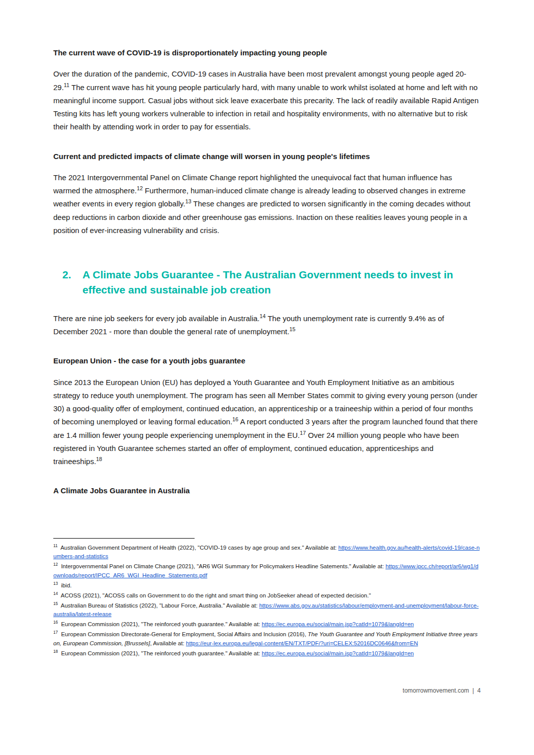The current wave of COVID-19 is disproportionately impacting young people
Over the duration of the pandemic, COVID-19 cases in Australia have been most prevalent amongst young people aged 20-29.11 The current wave has hit young people particularly hard, with many unable to work whilst isolated at home and left with no meaningful income support. Casual jobs without sick leave exacerbate this precarity. The lack of readily available Rapid Antigen Testing kits has left young workers vulnerable to infection in retail and hospitality environments, with no alternative but to risk their health by attending work in order to pay for essentials.
Current and predicted impacts of climate change will worsen in young people's lifetimes
The 2021 Intergovernmental Panel on Climate Change report highlighted the unequivocal fact that human influence has warmed the atmosphere.12 Furthermore, human-induced climate change is already leading to observed changes in extreme weather events in every region globally.13 These changes are predicted to worsen significantly in the coming decades without deep reductions in carbon dioxide and other greenhouse gas emissions. Inaction on these realities leaves young people in a position of ever-increasing vulnerability and crisis.
2. A Climate Jobs Guarantee - The Australian Government needs to invest in effective and sustainable job creation
There are nine job seekers for every job available in Australia.14 The youth unemployment rate is currently 9.4% as of December 2021 - more than double the general rate of unemployment.15
European Union - the case for a youth jobs guarantee
Since 2013 the European Union (EU) has deployed a Youth Guarantee and Youth Employment Initiative as an ambitious strategy to reduce youth unemployment. The program has seen all Member States commit to giving every young person (under 30) a good-quality offer of employment, continued education, an apprenticeship or a traineeship within a period of four months of becoming unemployed or leaving formal education.16 A report conducted 3 years after the program launched found that there are 1.4 million fewer young people experiencing unemployment in the EU.17 Over 24 million young people who have been registered in Youth Guarantee schemes started an offer of employment, continued education, apprenticeships and traineeships.18
A Climate Jobs Guarantee in Australia
11 Australian Government Department of Health (2022), "COVID-19 cases by age group and sex." Available at: https://www.health.gov.au/health-alerts/covid-19/case-numbers-and-statistics
12 Intergovernmental Panel on Climate Change (2021), "AR6 WGI Summary for Policymakers Headline Satements." Available at: https://www.ipcc.ch/report/ar6/wg1/downloads/report/IPCC_AR6_WGI_Headline_Statements.pdf
13 ibid.
14 ACOSS (2021), "ACOSS calls on Government to do the right and smart thing on JobSeeker ahead of expected decision."
15 Australian Bureau of Statistics (2022), "Labour Force, Australia." Available at: https://www.abs.gov.au/statistics/labour/employment-and-unemployment/labour-force-australia/latest-release
16 European Commission (2021), "The reinforced youth guarantee." Available at: https://ec.europa.eu/social/main.jsp?catId=1079&langId=en
17 European Commission Directorate-General for Employment, Social Affairs and Inclusion (2016), The Youth Guarantee and Youth Employment Initiative three years on, European Commission, [Brussels], Available at: https://eur-lex.europa.eu/legal-content/EN/TXT/PDF/?uri=CELEX:52016DC0646&from=EN
18 European Commission (2021), "The reinforced youth guarantee." Available at: https://ec.europa.eu/social/main.jsp?catId=1079&langId=en
tomorrowmovement.com | 4